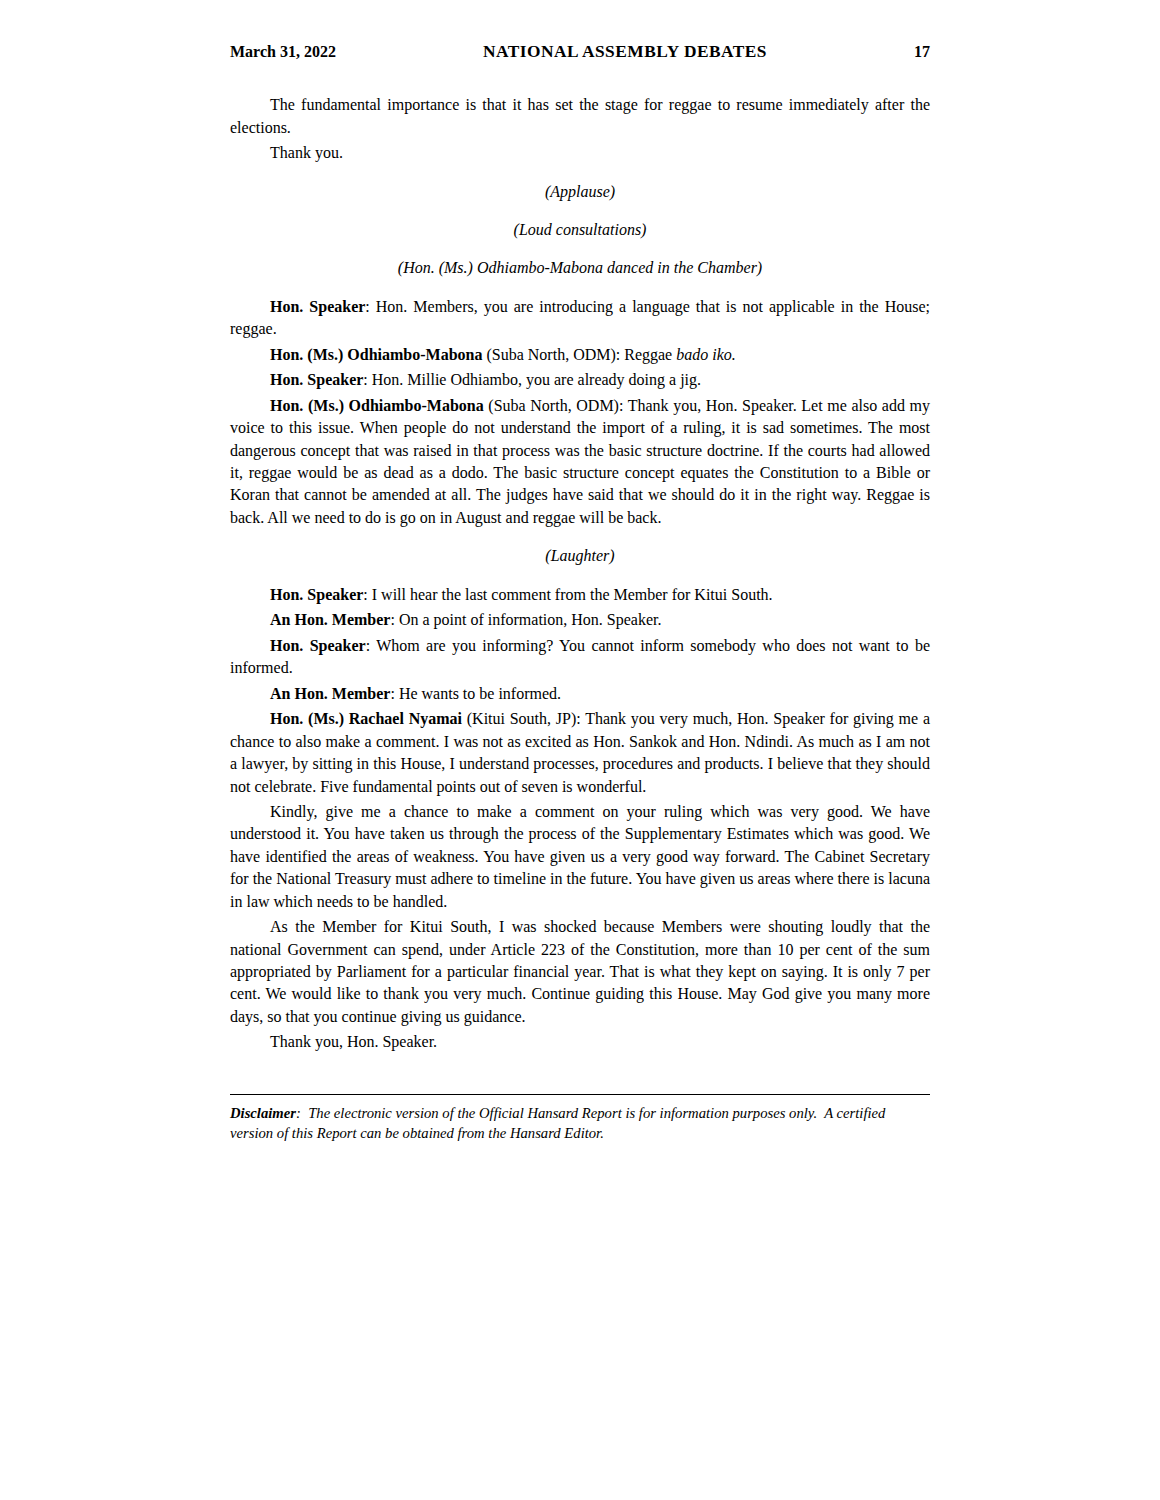March 31, 2022 NATIONAL ASSEMBLY DEBATES 17
The fundamental importance is that it has set the stage for reggae to resume immediately after the elections.
Thank you.
(Applause)
(Loud consultations)
(Hon. (Ms.) Odhiambo-Mabona danced in the Chamber)
Hon. Speaker: Hon. Members, you are introducing a language that is not applicable in the House; reggae.
Hon. (Ms.) Odhiambo-Mabona (Suba North, ODM): Reggae bado iko.
Hon. Speaker: Hon. Millie Odhiambo, you are already doing a jig.
Hon. (Ms.) Odhiambo-Mabona (Suba North, ODM): Thank you, Hon. Speaker. Let me also add my voice to this issue. When people do not understand the import of a ruling, it is sad sometimes. The most dangerous concept that was raised in that process was the basic structure doctrine. If the courts had allowed it, reggae would be as dead as a dodo. The basic structure concept equates the Constitution to a Bible or Koran that cannot be amended at all. The judges have said that we should do it in the right way. Reggae is back. All we need to do is go on in August and reggae will be back.
(Laughter)
Hon. Speaker: I will hear the last comment from the Member for Kitui South.
An Hon. Member: On a point of information, Hon. Speaker.
Hon. Speaker: Whom are you informing? You cannot inform somebody who does not want to be informed.
An Hon. Member: He wants to be informed.
Hon. (Ms.) Rachael Nyamai (Kitui South, JP): Thank you very much, Hon. Speaker for giving me a chance to also make a comment. I was not as excited as Hon. Sankok and Hon. Ndindi. As much as I am not a lawyer, by sitting in this House, I understand processes, procedures and products. I believe that they should not celebrate. Five fundamental points out of seven is wonderful.
Kindly, give me a chance to make a comment on your ruling which was very good. We have understood it. You have taken us through the process of the Supplementary Estimates which was good. We have identified the areas of weakness. You have given us a very good way forward. The Cabinet Secretary for the National Treasury must adhere to timeline in the future. You have given us areas where there is lacuna in law which needs to be handled.
As the Member for Kitui South, I was shocked because Members were shouting loudly that the national Government can spend, under Article 223 of the Constitution, more than 10 per cent of the sum appropriated by Parliament for a particular financial year. That is what they kept on saying. It is only 7 per cent. We would like to thank you very much. Continue guiding this House. May God give you many more days, so that you continue giving us guidance.
Thank you, Hon. Speaker.
Disclaimer: The electronic version of the Official Hansard Report is for information purposes only. A certified version of this Report can be obtained from the Hansard Editor.